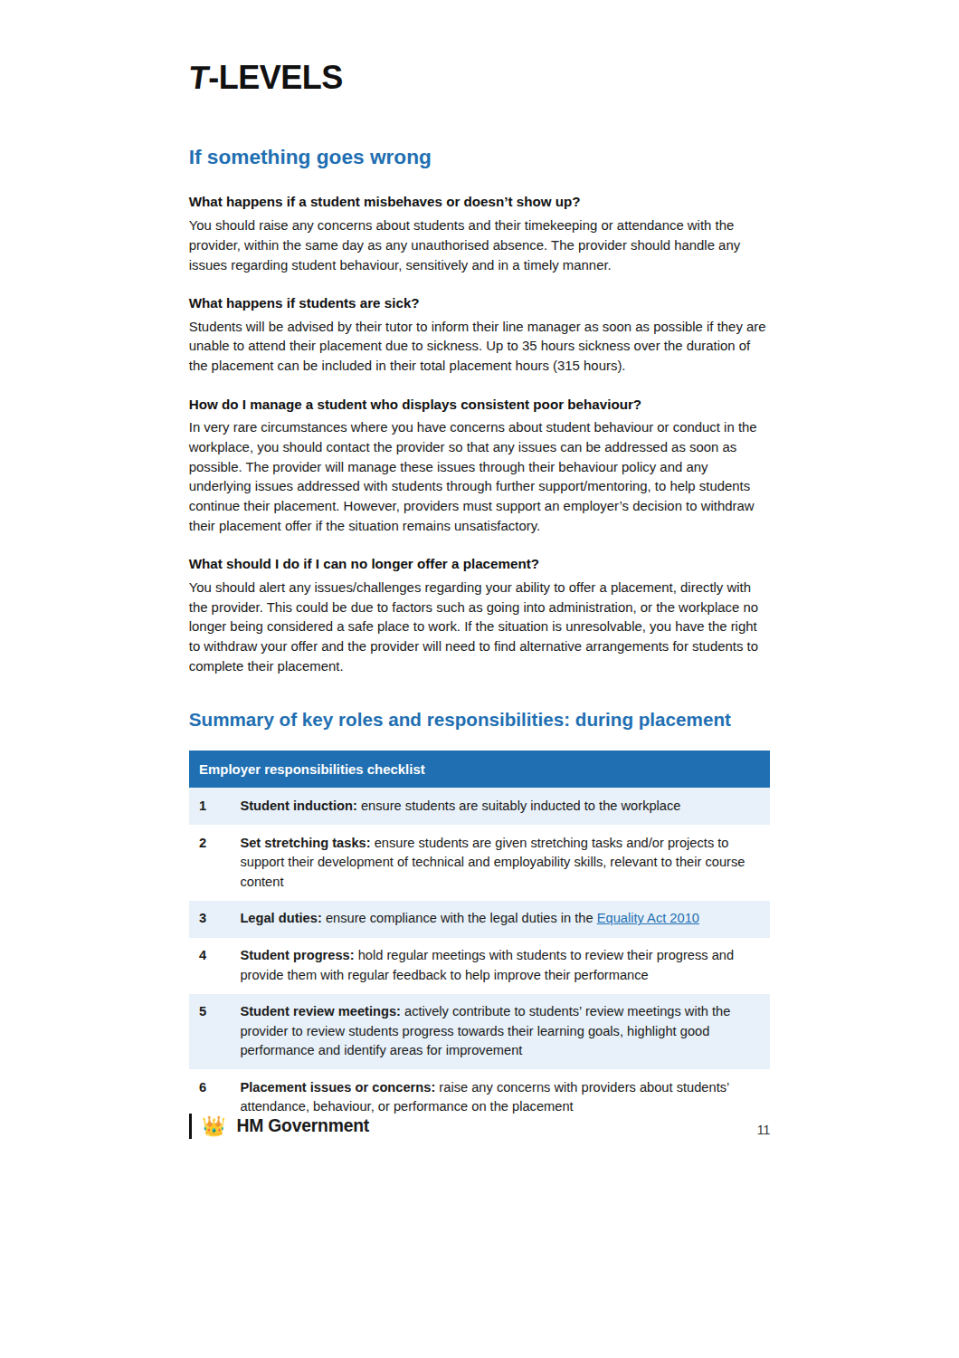T-LEVELS
If something goes wrong
What happens if a student misbehaves or doesn’t show up?
You should raise any concerns about students and their timekeeping or attendance with the provider, within the same day as any unauthorised absence. The provider should handle any issues regarding student behaviour, sensitively and in a timely manner.
What happens if students are sick?
Students will be advised by their tutor to inform their line manager as soon as possible if they are unable to attend their placement due to sickness. Up to 35 hours sickness over the duration of the placement can be included in their total placement hours (315 hours).
How do I manage a student who displays consistent poor behaviour?
In very rare circumstances where you have concerns about student behaviour or conduct in the workplace, you should contact the provider so that any issues can be addressed as soon as possible. The provider will manage these issues through their behaviour policy and any underlying issues addressed with students through further support/mentoring, to help students continue their placement. However, providers must support an employer’s decision to withdraw their placement offer if the situation remains unsatisfactory.
What should I do if I can no longer offer a placement?
You should alert any issues/challenges regarding your ability to offer a placement, directly with the provider. This could be due to factors such as going into administration, or the workplace no longer being considered a safe place to work. If the situation is unresolvable, you have the right to withdraw your offer and the provider will need to find alternative arrangements for students to complete their placement.
Summary of key roles and responsibilities: during placement
| Employer responsibilities checklist |
| --- |
| 1 | Student induction: ensure students are suitably inducted to the workplace |
| 2 | Set stretching tasks: ensure students are given stretching tasks and/or projects to support their development of technical and employability skills, relevant to their course content |
| 3 | Legal duties: ensure compliance with the legal duties in the Equality Act 2010 |
| 4 | Student progress: hold regular meetings with students to review their progress and provide them with regular feedback to help improve their performance |
| 5 | Student review meetings: actively contribute to students’ review meetings with the provider to review students progress towards their learning goals, highlight good performance and identify areas for improvement |
| 6 | Placement issues or concerns: raise any concerns with providers about students’ attendance, behaviour, or performance on the placement |
👑 HM Government
11